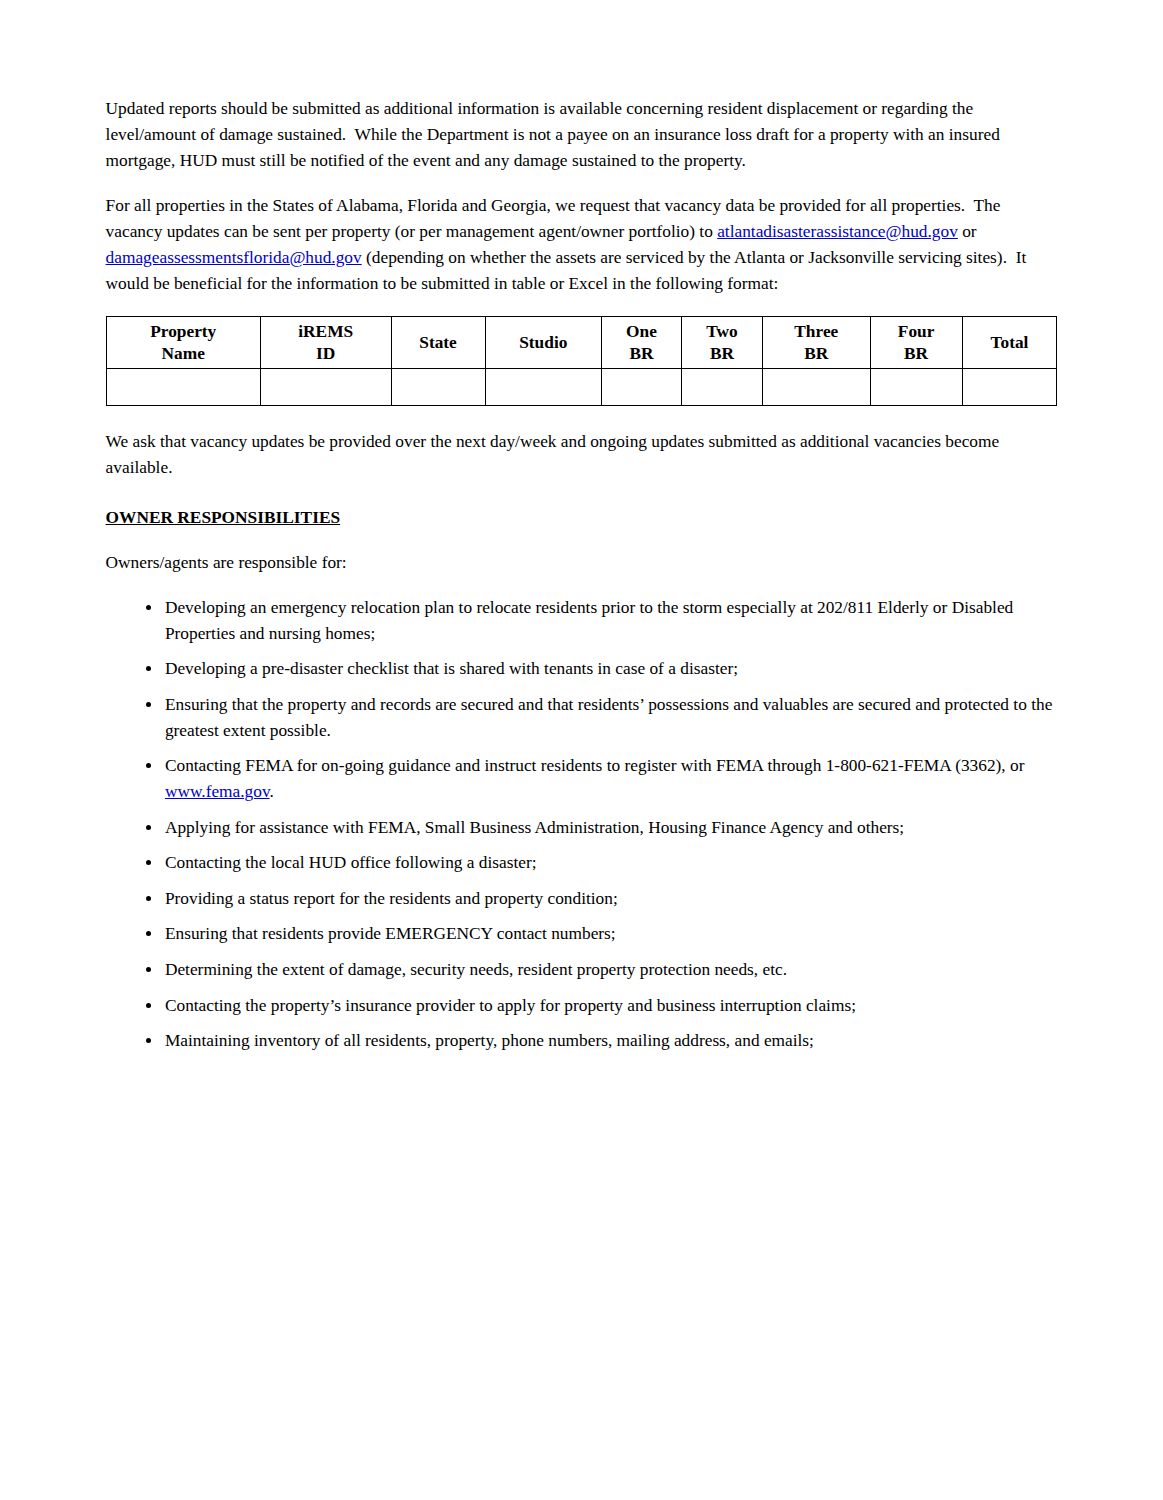Updated reports should be submitted as additional information is available concerning resident displacement or regarding the level/amount of damage sustained. While the Department is not a payee on an insurance loss draft for a property with an insured mortgage, HUD must still be notified of the event and any damage sustained to the property.
For all properties in the States of Alabama, Florida and Georgia, we request that vacancy data be provided for all properties. The vacancy updates can be sent per property (or per management agent/owner portfolio) to atlantadisasterassistance@hud.gov or damageassessmentsflorida@hud.gov (depending on whether the assets are serviced by the Atlanta or Jacksonville servicing sites). It would be beneficial for the information to be submitted in table or Excel in the following format:
| Property Name | iREMS ID | State | Studio | One BR | Two BR | Three BR | Four BR | Total |
| --- | --- | --- | --- | --- | --- | --- | --- | --- |
We ask that vacancy updates be provided over the next day/week and ongoing updates submitted as additional vacancies become available.
OWNER RESPONSIBILITIES
Owners/agents are responsible for:
Developing an emergency relocation plan to relocate residents prior to the storm especially at 202/811 Elderly or Disabled Properties and nursing homes;
Developing a pre-disaster checklist that is shared with tenants in case of a disaster;
Ensuring that the property and records are secured and that residents’ possessions and valuables are secured and protected to the greatest extent possible.
Contacting FEMA for on-going guidance and instruct residents to register with FEMA through 1-800-621-FEMA (3362), or www.fema.gov.
Applying for assistance with FEMA, Small Business Administration, Housing Finance Agency and others;
Contacting the local HUD office following a disaster;
Providing a status report for the residents and property condition;
Ensuring that residents provide EMERGENCY contact numbers;
Determining the extent of damage, security needs, resident property protection needs, etc.
Contacting the property’s insurance provider to apply for property and business interruption claims;
Maintaining inventory of all residents, property, phone numbers, mailing address, and emails;